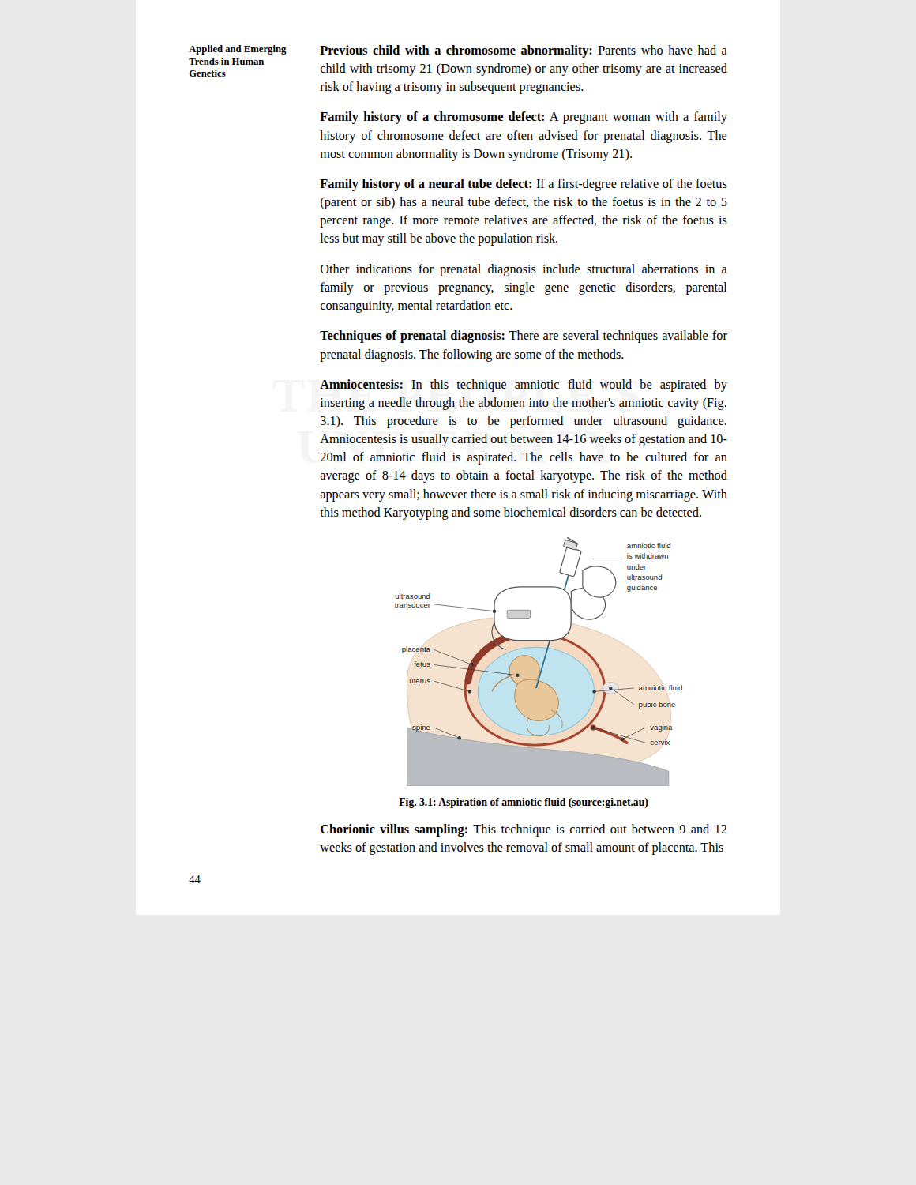THE PEOPLE'S
UNIVERSITY
Applied and Emerging Trends in Human Genetics
Previous child with a chromosome abnormality: Parents who have had a child with trisomy 21 (Down syndrome) or any other trisomy are at increased risk of having a trisomy in subsequent pregnancies.
Family history of a chromosome defect: A pregnant woman with a family history of chromosome defect are often advised for prenatal diagnosis. The most common abnormality is Down syndrome (Trisomy 21).
Family history of a neural tube defect: If a first-degree relative of the foetus (parent or sib) has a neural tube defect, the risk to the foetus is in the 2 to 5 percent range. If more remote relatives are affected, the risk of the foetus is less but may still be above the population risk.
Other indications for prenatal diagnosis include structural aberrations in a family or previous pregnancy, single gene genetic disorders, parental consanguinity, mental retardation etc.
Techniques of prenatal diagnosis: There are several techniques available for prenatal diagnosis. The following are some of the methods.
Amniocentesis: In this technique amniotic fluid would be aspirated by inserting a needle through the abdomen into the mother's amniotic cavity (Fig. 3.1). This procedure is to be performed under ultrasound guidance. Amniocentesis is usually carried out between 14-16 weeks of gestation and 10-20ml of amniotic fluid is aspirated. The cells have to be cultured for an average of 8-14 days to obtain a foetal karyotype. The risk of the method appears very small; however there is a small risk of inducing miscarriage. With this method Karyotyping and some biochemical disorders can be detected.
ultrasound transducer placenta fetus uterus spine amniotic fluid is withdrawn under ultrasound guidance amniotic fluid pubic bone vagina cervix
Fig. 3.1: Aspiration of amniotic fluid (source:gi.net.au)
Chorionic villus sampling: This technique is carried out between 9 and 12 weeks of gestation and involves the removal of small amount of placenta. This
44